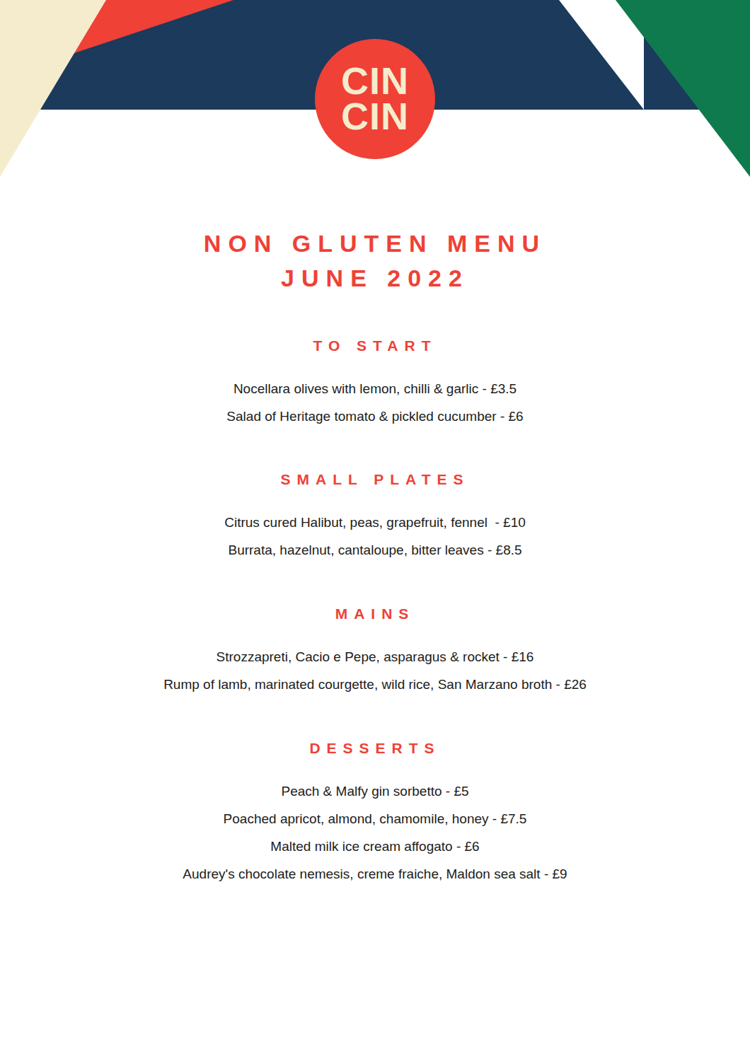CIN
CIN
Non Gluten Menu
June 2022
To Start
Nocellara olives with lemon, chilli & garlic - £3.5
Salad of Heritage tomato & pickled cucumber - £6
Small Plates
Citrus cured Halibut, peas, grapefruit, fennel - £10
Burrata, hazelnut, cantaloupe, bitter leaves - £8.5
Mains
Strozzapreti, Cacio e Pepe, asparagus & rocket - £16
Rump of lamb, marinated courgette, wild rice, San Marzano broth - £26
Desserts
Peach & Malfy gin sorbetto - £5
Poached apricot, almond, chamomile, honey - £7.5
Malted milk ice cream affogato - £6
Audrey's chocolate nemesis, creme fraiche, Maldon sea salt - £9